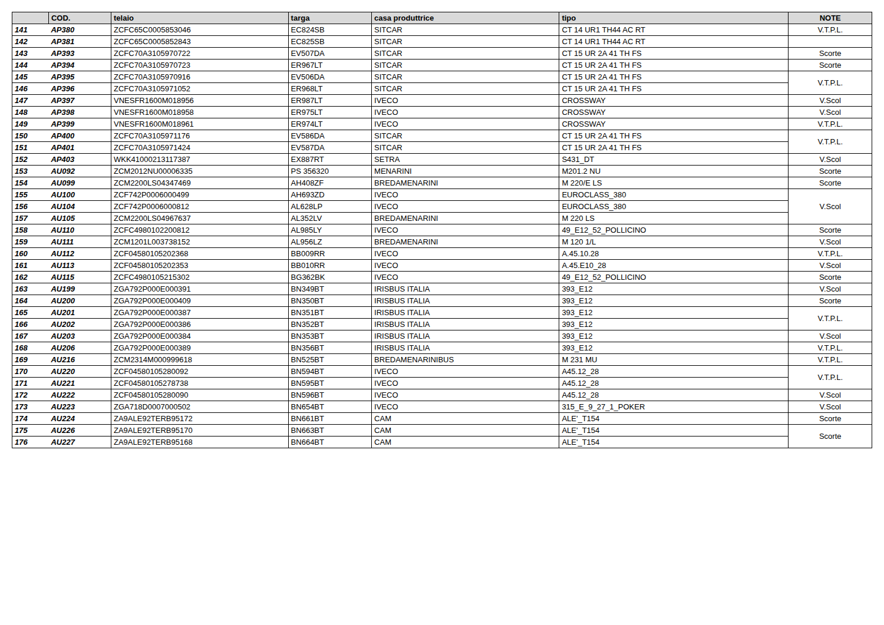| | COD. | telaio | targa | casa produttrice | tipo | NOTE |
| --- | --- | --- | --- | --- | --- | --- |
| 141 | AP380 | ZCFC65C0005853046 | EC824SB | SITCAR | CT 14 UR1 TH44 AC RT | V.T.P.L. |
| 142 | AP381 | ZCFC65C0005852843 | EC825SB | SITCAR | CT 14 UR1 TH44 AC RT | |
| 143 | AP393 | ZCFC70A3105970722 | EV507DA | SITCAR | CT 15 UR 2A 41 TH FS | Scorte |
| 144 | AP394 | ZCFC70A3105970723 | ER967LT | SITCAR | CT 15 UR 2A 41 TH FS | Scorte |
| 145 | AP395 | ZCFC70A3105970916 | EV506DA | SITCAR | CT 15 UR 2A 41 TH FS | V.T.P.L. |
| 146 | AP396 | ZCFC70A3105971052 | ER968LT | SITCAR | CT 15 UR 2A 41 TH FS |
| 147 | AP397 | VNESFR1600M018956 | ER987LT | IVECO | CROSSWAY | V.Scol |
| 148 | AP398 | VNESFR1600M018958 | ER975LT | IVECO | CROSSWAY | V.Scol |
| 149 | AP399 | VNESFR1600M018961 | ER974LT | IVECO | CROSSWAY | V.T.P.L. |
| 150 | AP400 | ZCFC70A3105971176 | EV586DA | SITCAR | CT 15 UR 2A 41 TH FS | V.T.P.L. |
| 151 | AP401 | ZCFC70A3105971424 | EV587DA | SITCAR | CT 15 UR 2A 41 TH FS |
| 152 | AP403 | WKK41000213117387 | EX887RT | SETRA | S431_DT | V.Scol |
| 153 | AU092 | ZCM2012NU00006335 | PS 356320 | MENARINI | M201.2 NU | Scorte |
| 154 | AU099 | ZCM2200LS04347469 | AH408ZF | BREDAMENARINI | M 220/E LS | Scorte |
| 155 | AU100 | ZCF742P0006000499 | AH693ZD | IVECO | EUROCLASS_380 | V.Scol |
| 156 | AU104 | ZCF742P0006000812 | AL628LP | IVECO | EUROCLASS_380 |
| 157 | AU105 | ZCM2200LS04967637 | AL352LV | BREDAMENARINI | M 220 LS |
| 158 | AU110 | ZCFC4980102200812 | AL985LY | IVECO | 49_E12_52_POLLICINO | Scorte |
| 159 | AU111 | ZCM1201L003738152 | AL956LZ | BREDAMENARINI | M 120 1/L | V.Scol |
| 160 | AU112 | ZCF04580105202368 | BB009RR | IVECO | A.45.10.28 | V.T.P.L. |
| 161 | AU113 | ZCF04580105202353 | BB010RR | IVECO | A.45.E10_28 | V.Scol |
| 162 | AU115 | ZCFC4980105215302 | BG362BK | IVECO | 49_E12_52_POLLICINO | Scorte |
| 163 | AU199 | ZGA792P000E000391 | BN349BT | IRISBUS ITALIA | 393_E12 | V.Scol |
| 164 | AU200 | ZGA792P000E000409 | BN350BT | IRISBUS ITALIA | 393_E12 | Scorte |
| 165 | AU201 | ZGA792P000E000387 | BN351BT | IRISBUS ITALIA | 393_E12 | V.T.P.L. |
| 166 | AU202 | ZGA792P000E000386 | BN352BT | IRISBUS ITALIA | 393_E12 |
| 167 | AU203 | ZGA792P000E000384 | BN353BT | IRISBUS ITALIA | 393_E12 | V.Scol |
| 168 | AU206 | ZGA792P000E000389 | BN356BT | IRISBUS ITALIA | 393_E12 | V.T.P.L. |
| 169 | AU216 | ZCM2314M000999618 | BN525BT | BREDAMENARINIBUS | M 231 MU | V.T.P.L. |
| 170 | AU220 | ZCF04580105280092 | BN594BT | IVECO | A45.12_28 | V.T.P.L. |
| 171 | AU221 | ZCF04580105278738 | BN595BT | IVECO | A45.12_28 |
| 172 | AU222 | ZCF04580105280090 | BN596BT | IVECO | A45.12_28 | V.Scol |
| 173 | AU223 | ZGA718D0007000502 | BN654BT | IVECO | 315_E_9_27_1_POKER | V.Scol |
| 174 | AU224 | ZA9ALE92TERB95172 | BN661BT | CAM | ALE'_T154 | Scorte |
| 175 | AU226 | ZA9ALE92TERB95170 | BN663BT | CAM | ALE'_T154 | Scorte |
| 176 | AU227 | ZA9ALE92TERB95168 | BN664BT | CAM | ALE'_T154 |